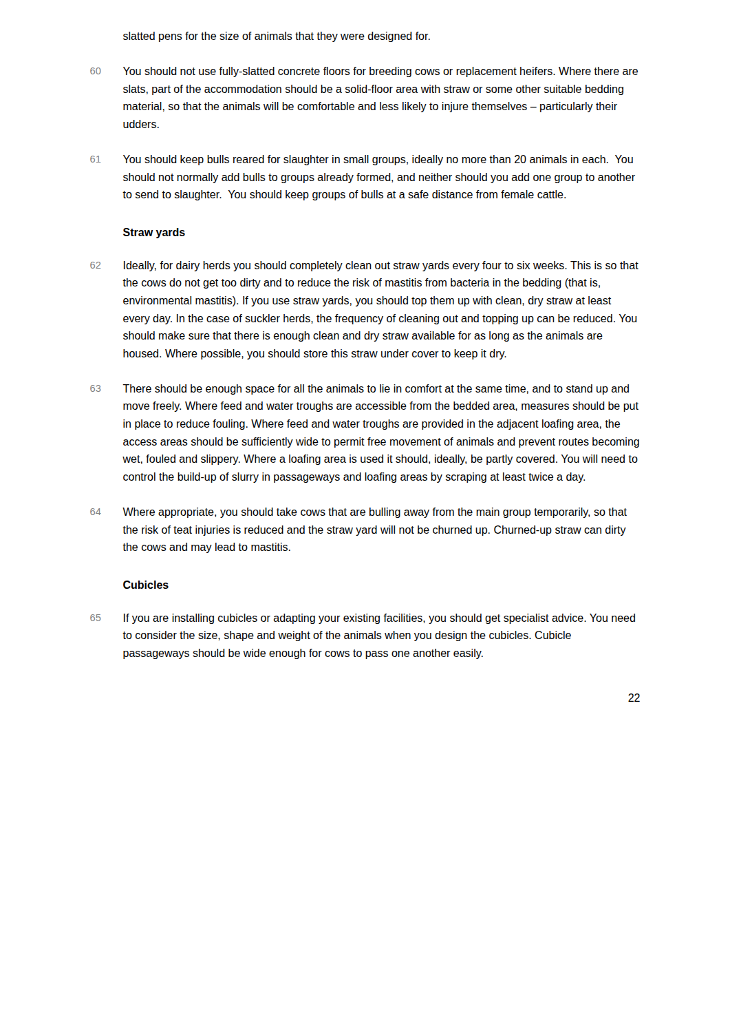slatted pens for the size of animals that they were designed for.
60
You should not use fully-slatted concrete floors for breeding cows or replacement heifers. Where there are slats, part of the accommodation should be a solid-floor area with straw or some other suitable bedding material, so that the animals will be comfortable and less likely to injure themselves – particularly their udders.
61
You should keep bulls reared for slaughter in small groups, ideally no more than 20 animals in each. You should not normally add bulls to groups already formed, and neither should you add one group to another to send to slaughter. You should keep groups of bulls at a safe distance from female cattle.
Straw yards
62
Ideally, for dairy herds you should completely clean out straw yards every four to six weeks. This is so that the cows do not get too dirty and to reduce the risk of mastitis from bacteria in the bedding (that is, environmental mastitis). If you use straw yards, you should top them up with clean, dry straw at least every day. In the case of suckler herds, the frequency of cleaning out and topping up can be reduced. You should make sure that there is enough clean and dry straw available for as long as the animals are housed. Where possible, you should store this straw under cover to keep it dry.
63
There should be enough space for all the animals to lie in comfort at the same time, and to stand up and move freely. Where feed and water troughs are accessible from the bedded area, measures should be put in place to reduce fouling. Where feed and water troughs are provided in the adjacent loafing area, the access areas should be sufficiently wide to permit free movement of animals and prevent routes becoming wet, fouled and slippery. Where a loafing area is used it should, ideally, be partly covered. You will need to control the build-up of slurry in passageways and loafing areas by scraping at least twice a day.
64
Where appropriate, you should take cows that are bulling away from the main group temporarily, so that the risk of teat injuries is reduced and the straw yard will not be churned up. Churned-up straw can dirty the cows and may lead to mastitis.
Cubicles
65
If you are installing cubicles or adapting your existing facilities, you should get specialist advice. You need to consider the size, shape and weight of the animals when you design the cubicles. Cubicle passageways should be wide enough for cows to pass one another easily.
22